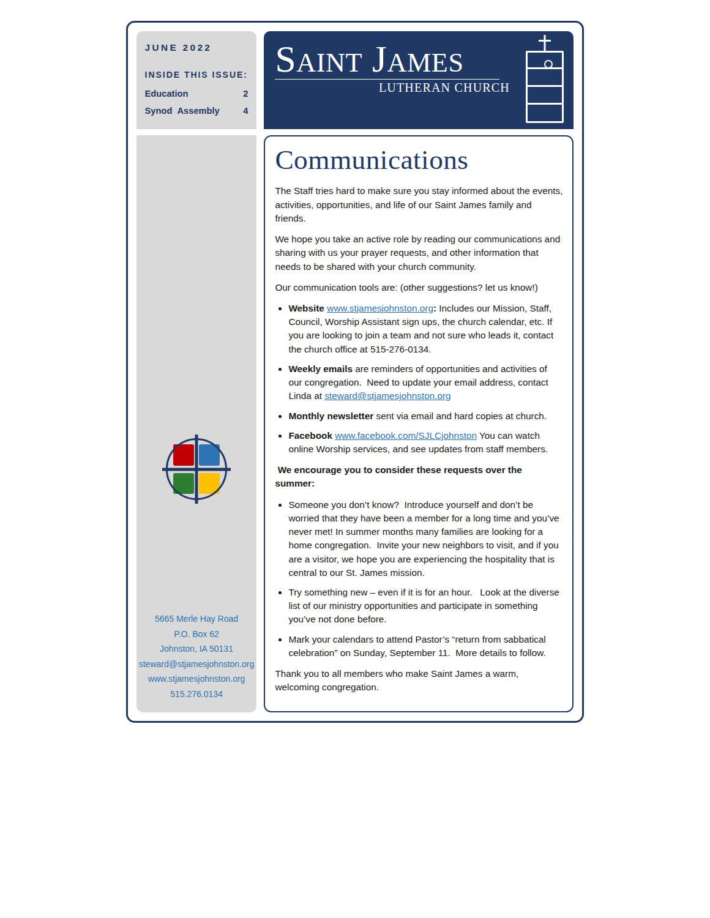JUNE 2022
INSIDE THIS ISSUE:
Education 2
Synod Assembly 4
SAINT JAMES
LUTHERAN CHURCH
5665 Merle Hay Road
P.O. Box 62
Johnston, IA 50131
steward@stjamesjohnston.org
www.stjamesjohnston.org
515.276.0134
Communications
The Staff tries hard to make sure you stay informed about the events, activities, opportunities, and life of our Saint James family and friends.
We hope you take an active role by reading our communications and sharing with us your prayer requests, and other information that needs to be shared with your church community.
Our communication tools are: (other suggestions? let us know!)
Website www.stjamesjohnston.org: Includes our Mission, Staff, Council, Worship Assistant sign ups, the church calendar, etc. If you are looking to join a team and not sure who leads it, contact the church office at 515-276-0134.
Weekly emails are reminders of opportunities and activities of our congregation. Need to update your email address, contact Linda at steward@stjamesjohnston.org
Monthly newsletter sent via email and hard copies at church.
Facebook www.facebook.com/SJLCjohnston You can watch online Worship services, and see updates from staff members.
We encourage you to consider these requests over the summer:
Someone you don’t know? Introduce yourself and don’t be worried that they have been a member for a long time and you’ve never met! In summer months many families are looking for a home congregation. Invite your new neighbors to visit, and if you are a visitor, we hope you are experiencing the hospitality that is central to our St. James mission.
Try something new – even if it is for an hour. Look at the diverse list of our ministry opportunities and participate in something you’ve not done before.
Mark your calendars to attend Pastor’s “return from sabbatical celebration” on Sunday, September 11. More details to follow.
Thank you to all members who make Saint James a warm, welcoming congregation.